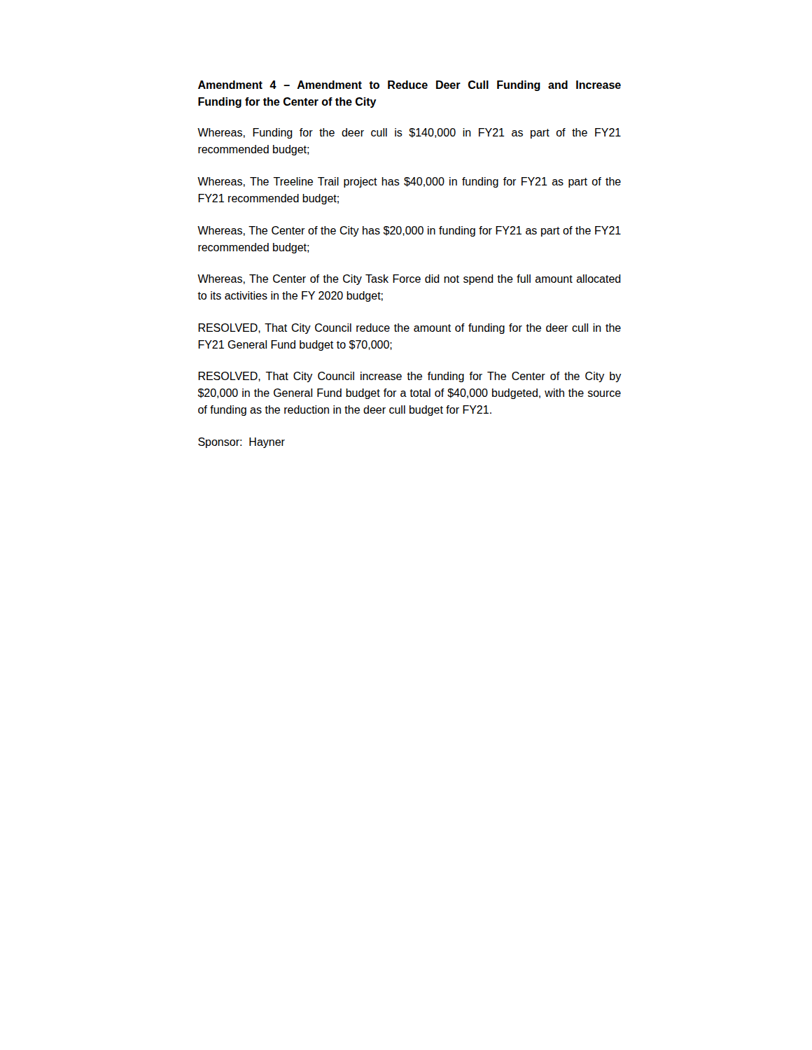Amendment 4 – Amendment to Reduce Deer Cull Funding and Increase Funding for the Center of the City
Whereas, Funding for the deer cull is $140,000 in FY21 as part of the FY21 recommended budget;
Whereas, The Treeline Trail project has $40,000 in funding for FY21 as part of the FY21 recommended budget;
Whereas, The Center of the City has $20,000 in funding for FY21 as part of the FY21 recommended budget;
Whereas, The Center of the City Task Force did not spend the full amount allocated to its activities in the FY 2020 budget;
RESOLVED, That City Council reduce the amount of funding for the deer cull in the FY21 General Fund budget to $70,000;
RESOLVED, That City Council increase the funding for The Center of the City by $20,000 in the General Fund budget for a total of $40,000 budgeted, with the source of funding as the reduction in the deer cull budget for FY21.
Sponsor: Hayner